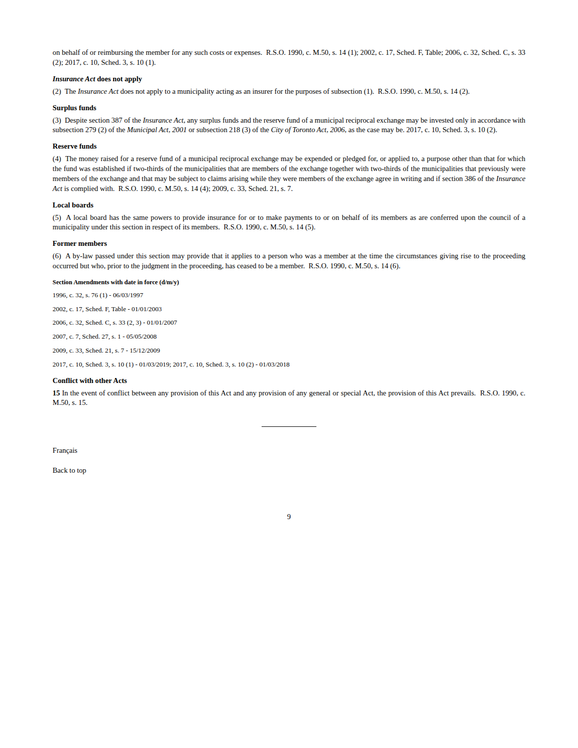on behalf of or reimbursing the member for any such costs or expenses. R.S.O. 1990, c. M.50, s. 14 (1); 2002, c. 17, Sched. F, Table; 2006, c. 32, Sched. C, s. 33 (2); 2017, c. 10, Sched. 3, s. 10 (1).
Insurance Act does not apply
(2) The Insurance Act does not apply to a municipality acting as an insurer for the purposes of subsection (1). R.S.O. 1990, c. M.50, s. 14 (2).
Surplus funds
(3) Despite section 387 of the Insurance Act, any surplus funds and the reserve fund of a municipal reciprocal exchange may be invested only in accordance with subsection 279 (2) of the Municipal Act, 2001 or subsection 218 (3) of the City of Toronto Act, 2006, as the case may be. 2017, c. 10, Sched. 3, s. 10 (2).
Reserve funds
(4) The money raised for a reserve fund of a municipal reciprocal exchange may be expended or pledged for, or applied to, a purpose other than that for which the fund was established if two-thirds of the municipalities that are members of the exchange together with two-thirds of the municipalities that previously were members of the exchange and that may be subject to claims arising while they were members of the exchange agree in writing and if section 386 of the Insurance Act is complied with. R.S.O. 1990, c. M.50, s. 14 (4); 2009, c. 33, Sched. 21, s. 7.
Local boards
(5) A local board has the same powers to provide insurance for or to make payments to or on behalf of its members as are conferred upon the council of a municipality under this section in respect of its members. R.S.O. 1990, c. M.50, s. 14 (5).
Former members
(6) A by-law passed under this section may provide that it applies to a person who was a member at the time the circumstances giving rise to the proceeding occurred but who, prior to the judgment in the proceeding, has ceased to be a member. R.S.O. 1990, c. M.50, s. 14 (6).
Section Amendments with date in force (d/m/y)
1996, c. 32, s. 76 (1) - 06/03/1997
2002, c. 17, Sched. F, Table - 01/01/2003
2006, c. 32, Sched. C, s. 33 (2, 3) - 01/01/2007
2007, c. 7, Sched. 27, s. 1 - 05/05/2008
2009, c. 33, Sched. 21, s. 7 - 15/12/2009
2017, c. 10, Sched. 3, s. 10 (1) - 01/03/2019; 2017, c. 10, Sched. 3, s. 10 (2) - 01/03/2018
Conflict with other Acts
15 In the event of conflict between any provision of this Act and any provision of any general or special Act, the provision of this Act prevails. R.S.O. 1990, c. M.50, s. 15.
Français
Back to top
9